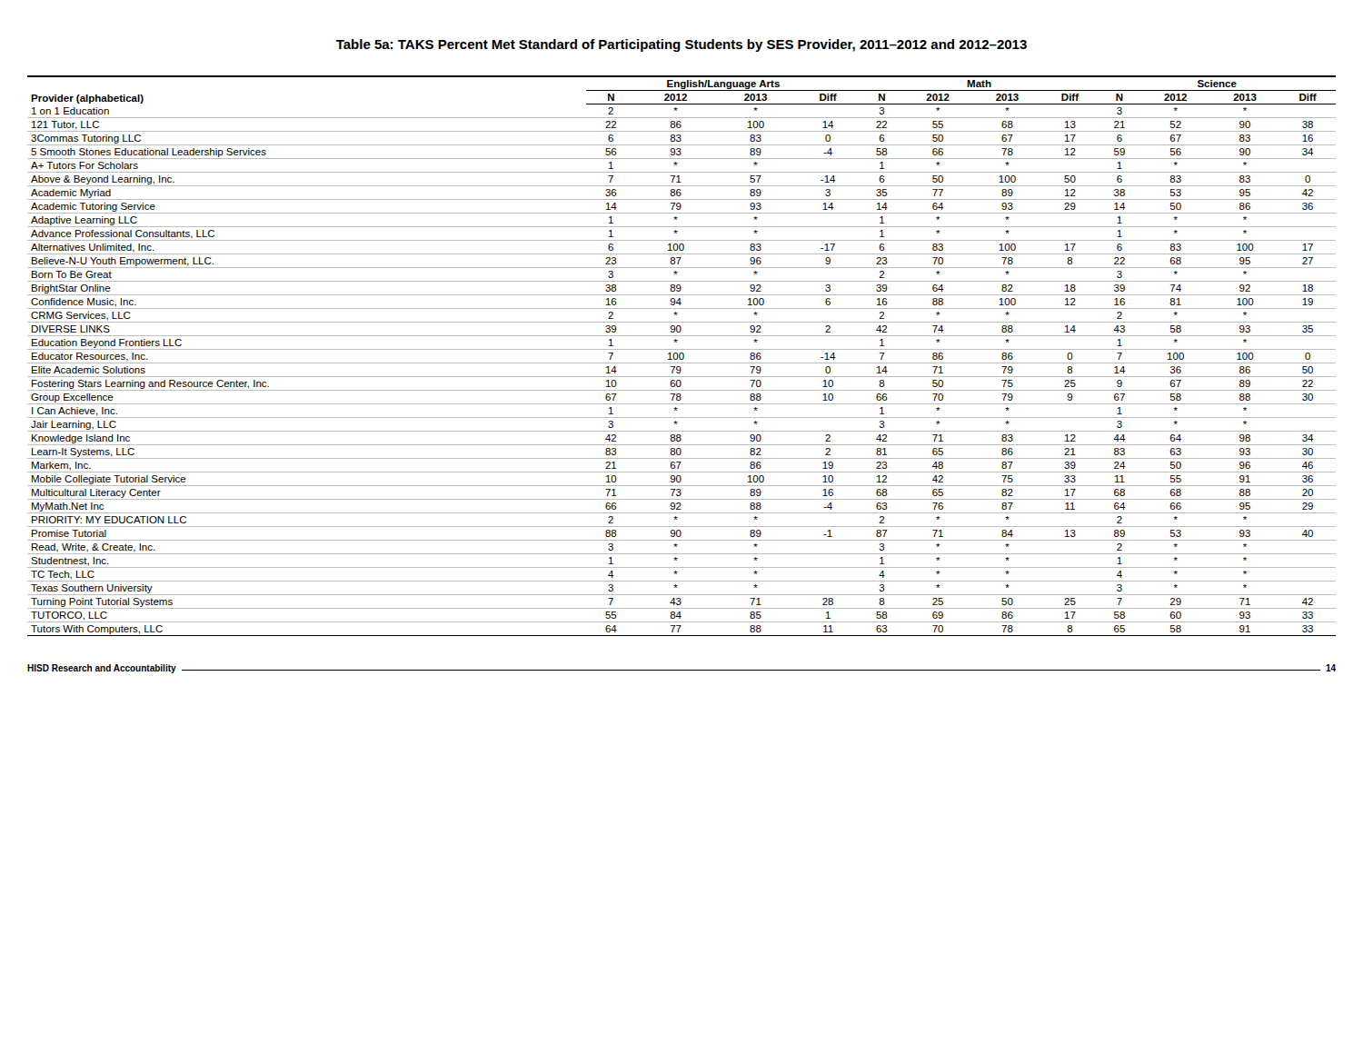Table 5a: TAKS Percent Met Standard of Participating Students by SES Provider, 2011–2012 and 2012–2013
| Provider (alphabetical) | English/Language Arts | Math | Science |
| --- | --- | --- | --- |
| N | 2012 | 2013 | Diff | N | 2012 | 2013 | Diff | N | 2012 | 2013 | Diff |
| 1 on 1 Education | 2 | * | * | | 3 | * | * | | 3 | * | * | |
| 121 Tutor, LLC | 22 | 86 | 100 | 14 | 22 | 55 | 68 | 13 | 21 | 52 | 90 | 38 |
| 3Commas Tutoring LLC | 6 | 83 | 83 | 0 | 6 | 50 | 67 | 17 | 6 | 67 | 83 | 16 |
| 5 Smooth Stones Educational Leadership Services | 56 | 93 | 89 | -4 | 58 | 66 | 78 | 12 | 59 | 56 | 90 | 34 |
| A+ Tutors For Scholars | 1 | * | * | | 1 | * | * | | 1 | * | * | |
| Above & Beyond Learning, Inc. | 7 | 71 | 57 | -14 | 6 | 50 | 100 | 50 | 6 | 83 | 83 | 0 |
| Academic Myriad | 36 | 86 | 89 | 3 | 35 | 77 | 89 | 12 | 38 | 53 | 95 | 42 |
| Academic Tutoring Service | 14 | 79 | 93 | 14 | 14 | 64 | 93 | 29 | 14 | 50 | 86 | 36 |
| Adaptive Learning LLC | 1 | * | * | | 1 | * | * | | 1 | * | * | |
| Advance Professional Consultants, LLC | 1 | * | * | | 1 | * | * | | 1 | * | * | |
| Alternatives Unlimited, Inc. | 6 | 100 | 83 | -17 | 6 | 83 | 100 | 17 | 6 | 83 | 100 | 17 |
| Believe-N-U Youth Empowerment, LLC. | 23 | 87 | 96 | 9 | 23 | 70 | 78 | 8 | 22 | 68 | 95 | 27 |
| Born To Be Great | 3 | * | * | | 2 | * | * | | 3 | * | * | |
| BrightStar Online | 38 | 89 | 92 | 3 | 39 | 64 | 82 | 18 | 39 | 74 | 92 | 18 |
| Confidence Music, Inc. | 16 | 94 | 100 | 6 | 16 | 88 | 100 | 12 | 16 | 81 | 100 | 19 |
| CRMG Services, LLC | 2 | * | * | | 2 | * | * | | 2 | * | * | |
| DIVERSE LINKS | 39 | 90 | 92 | 2 | 42 | 74 | 88 | 14 | 43 | 58 | 93 | 35 |
| Education Beyond Frontiers LLC | 1 | * | * | | 1 | * | * | | 1 | * | * | |
| Educator Resources, Inc. | 7 | 100 | 86 | -14 | 7 | 86 | 86 | 0 | 7 | 100 | 100 | 0 |
| Elite Academic Solutions | 14 | 79 | 79 | 0 | 14 | 71 | 79 | 8 | 14 | 36 | 86 | 50 |
| Fostering Stars Learning and Resource Center, Inc. | 10 | 60 | 70 | 10 | 8 | 50 | 75 | 25 | 9 | 67 | 89 | 22 |
| Group Excellence | 67 | 78 | 88 | 10 | 66 | 70 | 79 | 9 | 67 | 58 | 88 | 30 |
| I Can Achieve, Inc. | 1 | * | * | | 1 | * | * | | 1 | * | * | |
| Jair Learning, LLC | 3 | * | * | | 3 | * | * | | 3 | * | * | |
| Knowledge Island Inc | 42 | 88 | 90 | 2 | 42 | 71 | 83 | 12 | 44 | 64 | 98 | 34 |
| Learn-It Systems, LLC | 83 | 80 | 82 | 2 | 81 | 65 | 86 | 21 | 83 | 63 | 93 | 30 |
| Markem, Inc. | 21 | 67 | 86 | 19 | 23 | 48 | 87 | 39 | 24 | 50 | 96 | 46 |
| Mobile Collegiate Tutorial Service | 10 | 90 | 100 | 10 | 12 | 42 | 75 | 33 | 11 | 55 | 91 | 36 |
| Multicultural Literacy Center | 71 | 73 | 89 | 16 | 68 | 65 | 82 | 17 | 68 | 68 | 88 | 20 |
| MyMath.Net Inc | 66 | 92 | 88 | -4 | 63 | 76 | 87 | 11 | 64 | 66 | 95 | 29 |
| PRIORITY: MY EDUCATION LLC | 2 | * | * | | 2 | * | * | | 2 | * | * | |
| Promise Tutorial | 88 | 90 | 89 | -1 | 87 | 71 | 84 | 13 | 89 | 53 | 93 | 40 |
| Read, Write, & Create, Inc. | 3 | * | * | | 3 | * | * | | 2 | * | * | |
| Studentnest, Inc. | 1 | * | * | | 1 | * | * | | 1 | * | * | |
| TC Tech, LLC | 4 | * | * | | 4 | * | * | | 4 | * | * | |
| Texas Southern University | 3 | * | * | | 3 | * | * | | 3 | * | * | |
| Turning Point Tutorial Systems | 7 | 43 | 71 | 28 | 8 | 25 | 50 | 25 | 7 | 29 | 71 | 42 |
| TUTORCO, LLC | 55 | 84 | 85 | 1 | 58 | 69 | 86 | 17 | 58 | 60 | 93 | 33 |
| Tutors With Computers, LLC | 64 | 77 | 88 | 11 | 63 | 70 | 78 | 8 | 65 | 58 | 91 | 33 |
HISD Research and Accountability 14